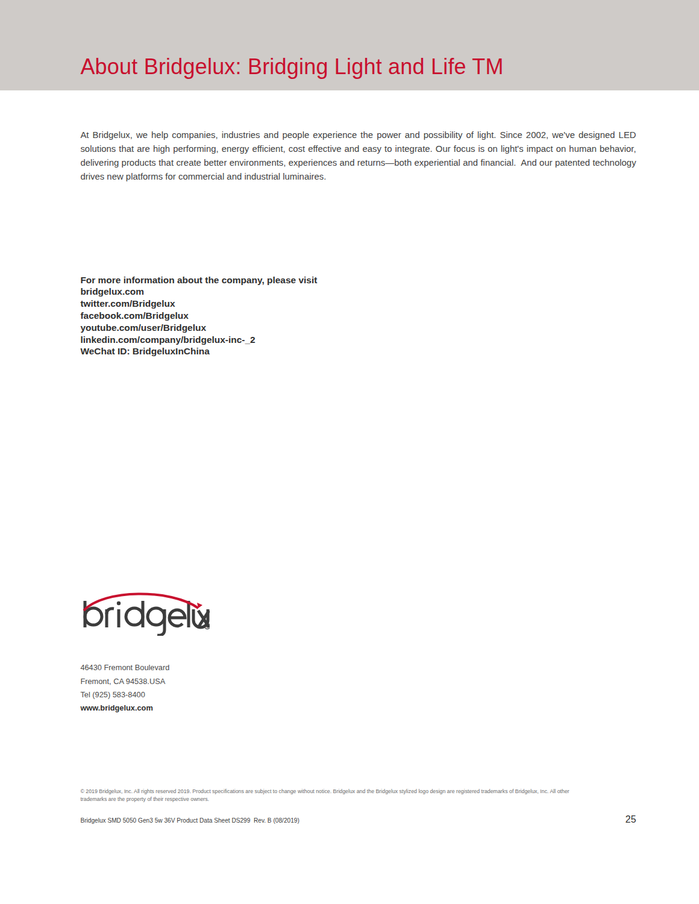About Bridgelux: Bridging Light and Life TM
At Bridgelux, we help companies, industries and people experience the power and possibility of light. Since 2002, we've designed LED solutions that are high performing, energy efficient, cost effective and easy to integrate. Our focus is on light's impact on human behavior, delivering products that create better environments, experiences and returns—both experiential and financial. And our patented technology drives new platforms for commercial and industrial luminaires.
For more information about the company, please visit
bridgelux.com
twitter.com/Bridgelux
facebook.com/Bridgelux
youtube.com/user/Bridgelux
linkedin.com/company/bridgelux-inc-_2
WeChat ID: BridgeluxInChina
R
46430 Fremont Boulevard
Fremont, CA 94538.USA
Tel (925) 583-8400
www.bridgelux.com
© 2019 Bridgelux, Inc. All rights reserved 2019. Product specifications are subject to change without notice. Bridgelux and the Bridgelux stylized logo design are registered trademarks of Bridgelux, Inc. All other trademarks are the property of their respective owners.
Bridgelux SMD 5050 Gen3 5w 36V Product Data Sheet DS299 Rev. B (08/2019)
25